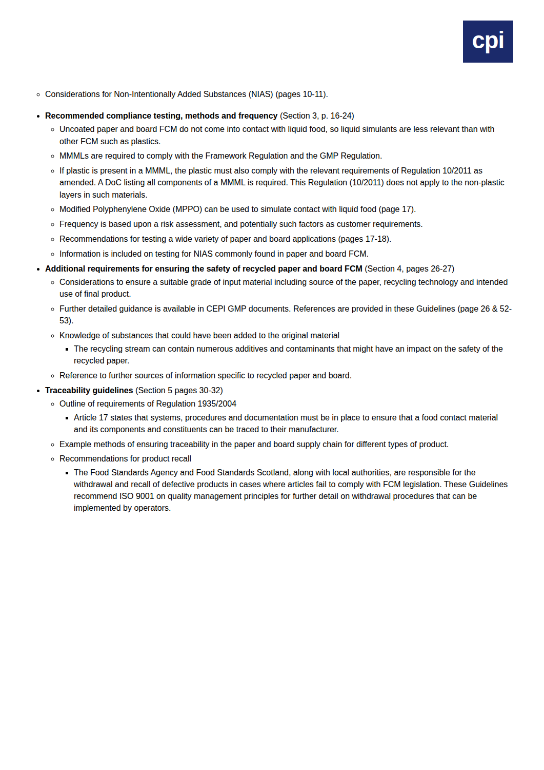cpi
Considerations for Non-Intentionally Added Substances (NIAS) (pages 10-11).
Recommended compliance testing, methods and frequency (Section 3, p. 16-24)
Uncoated paper and board FCM do not come into contact with liquid food, so liquid simulants are less relevant than with other FCM such as plastics.
MMMLs are required to comply with the Framework Regulation and the GMP Regulation.
If plastic is present in a MMML, the plastic must also comply with the relevant requirements of Regulation 10/2011 as amended. A DoC listing all components of a MMML is required. This Regulation (10/2011) does not apply to the non-plastic layers in such materials.
Modified Polyphenylene Oxide (MPPO) can be used to simulate contact with liquid food (page 17).
Frequency is based upon a risk assessment, and potentially such factors as customer requirements.
Recommendations for testing a wide variety of paper and board applications (pages 17-18).
Information is included on testing for NIAS commonly found in paper and board FCM.
Additional requirements for ensuring the safety of recycled paper and board FCM (Section 4, pages 26-27)
Considerations to ensure a suitable grade of input material including source of the paper, recycling technology and intended use of final product.
Further detailed guidance is available in CEPI GMP documents. References are provided in these Guidelines (page 26 & 52-53).
Knowledge of substances that could have been added to the original material
The recycling stream can contain numerous additives and contaminants that might have an impact on the safety of the recycled paper.
Reference to further sources of information specific to recycled paper and board.
Traceability guidelines (Section 5 pages 30-32)
Outline of requirements of Regulation 1935/2004
Article 17 states that systems, procedures and documentation must be in place to ensure that a food contact material and its components and constituents can be traced to their manufacturer.
Example methods of ensuring traceability in the paper and board supply chain for different types of product.
Recommendations for product recall
The Food Standards Agency and Food Standards Scotland, along with local authorities, are responsible for the withdrawal and recall of defective products in cases where articles fail to comply with FCM legislation. These Guidelines recommend ISO 9001 on quality management principles for further detail on withdrawal procedures that can be implemented by operators.